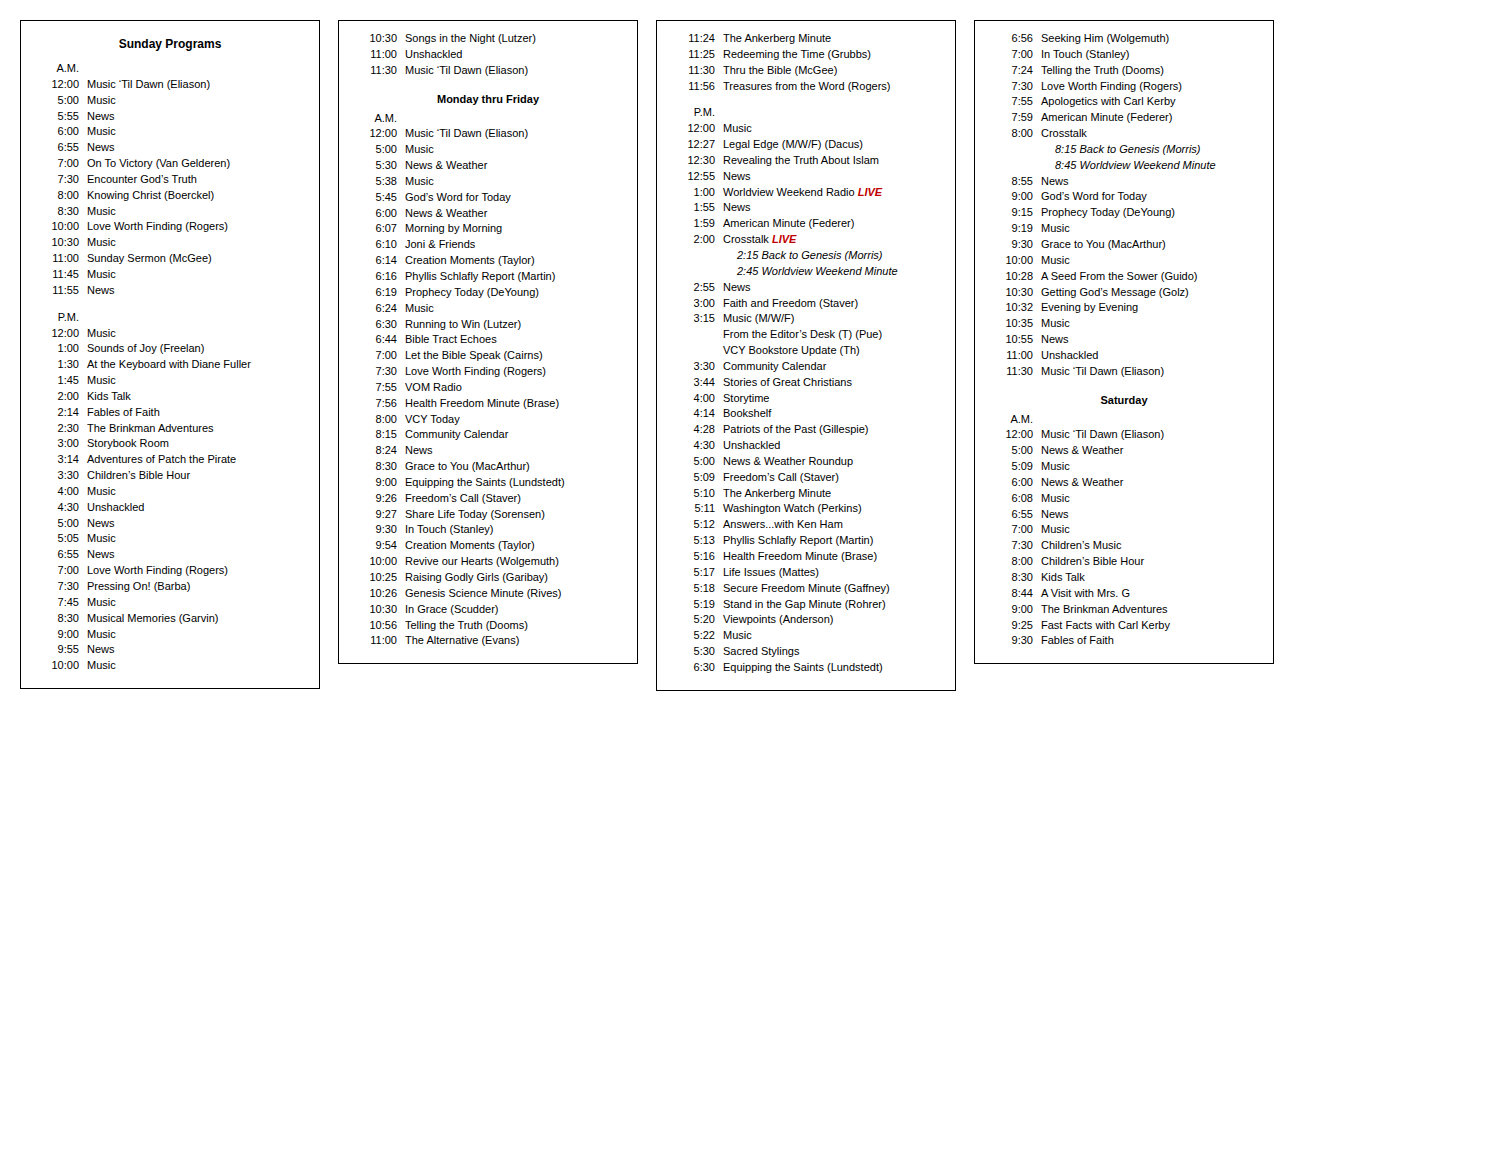Sunday Programs
| A.M. | |
| 12:00 | Music ‘Til Dawn (Eliason) |
| 5:00 | Music |
| 5:55 | News |
| 6:00 | Music |
| 6:55 | News |
| 7:00 | On To Victory (Van Gelderen) |
| 7:30 | Encounter God’s Truth |
| 8:00 | Knowing Christ (Boerckel) |
| 8:30 | Music |
| 10:00 | Love Worth Finding (Rogers) |
| 10:30 | Music |
| 11:00 | Sunday Sermon (McGee) |
| 11:45 | Music |
| 11:55 | News |
| P.M. | |
| 12:00 | Music |
| 1:00 | Sounds of Joy (Freelan) |
| 1:30 | At the Keyboard with Diane Fuller |
| 1:45 | Music |
| 2:00 | Kids Talk |
| 2:14 | Fables of Faith |
| 2:30 | The Brinkman Adventures |
| 3:00 | Storybook Room |
| 3:14 | Adventures of Patch the Pirate |
| 3:30 | Children’s Bible Hour |
| 4:00 | Music |
| 4:30 | Unshackled |
| 5:00 | News |
| 5:05 | Music |
| 6:55 | News |
| 7:00 | Love Worth Finding (Rogers) |
| 7:30 | Pressing On! (Barba) |
| 7:45 | Music |
| 8:30 | Musical Memories (Garvin) |
| 9:00 | Music |
| 9:55 | News |
| 10:00 | Music |
| 10:30 | Songs in the Night (Lutzer) |
| 11:00 | Unshackled |
| 11:30 | Music ‘Til Dawn (Eliason) |
Monday thru Friday
| A.M. | |
| 12:00 | Music ‘Til Dawn (Eliason) |
| 5:00 | Music |
| 5:30 | News & Weather |
| 5:38 | Music |
| 5:45 | God’s Word for Today |
| 6:00 | News & Weather |
| 6:07 | Morning by Morning |
| 6:10 | Joni & Friends |
| 6:14 | Creation Moments (Taylor) |
| 6:16 | Phyllis Schlafly Report (Martin) |
| 6:19 | Prophecy Today (DeYoung) |
| 6:24 | Music |
| 6:30 | Running to Win (Lutzer) |
| 6:44 | Bible Tract Echoes |
| 7:00 | Let the Bible Speak (Cairns) |
| 7:30 | Love Worth Finding (Rogers) |
| 7:55 | VOM Radio |
| 7:56 | Health Freedom Minute (Brase) |
| 8:00 | VCY Today |
| 8:15 | Community Calendar |
| 8:24 | News |
| 8:30 | Grace to You (MacArthur) |
| 9:00 | Equipping the Saints (Lundstedt) |
| 9:26 | Freedom’s Call (Staver) |
| 9:27 | Share Life Today (Sorensen) |
| 9:30 | In Touch (Stanley) |
| 9:54 | Creation Moments (Taylor) |
| 10:00 | Revive our Hearts (Wolgemuth) |
| 10:25 | Raising Godly Girls (Garibay) |
| 10:26 | Genesis Science Minute (Rives) |
| 10:30 | In Grace (Scudder) |
| 10:56 | Telling the Truth (Dooms) |
| 11:00 | The Alternative (Evans) |
| 11:24 | The Ankerberg Minute |
| 11:25 | Redeeming the Time (Grubbs) |
| 11:30 | Thru the Bible (McGee) |
| 11:56 | Treasures from the Word (Rogers) |
| P.M. | |
| 12:00 | Music |
| 12:27 | Legal Edge (M/W/F) (Dacus) |
| 12:30 | Revealing the Truth About Islam |
| 12:55 | News |
| 1:00 | Worldview Weekend Radio LIVE |
| 1:55 | News |
| 1:59 | American Minute (Federer) |
| 2:00 | Crosstalk LIVE |
| | 2:15 Back to Genesis (Morris) |
| | 2:45 Worldview Weekend Minute |
| 2:55 | News |
| 3:00 | Faith and Freedom (Staver) |
| 3:15 | Music (M/W/F) |
| | From the Editor’s Desk (T) (Pue) |
| | VCY Bookstore Update (Th) |
| 3:30 | Community Calendar |
| 3:44 | Stories of Great Christians |
| 4:00 | Storytime |
| 4:14 | Bookshelf |
| 4:28 | Patriots of the Past (Gillespie) |
| 4:30 | Unshackled |
| 5:00 | News & Weather Roundup |
| 5:09 | Freedom’s Call (Staver) |
| 5:10 | The Ankerberg Minute |
| 5:11 | Washington Watch (Perkins) |
| 5:12 | Answers...with Ken Ham |
| 5:13 | Phyllis Schlafly Report (Martin) |
| 5:16 | Health Freedom Minute (Brase) |
| 5:17 | Life Issues (Mattes) |
| 5:18 | Secure Freedom Minute (Gaffney) |
| 5:19 | Stand in the Gap Minute (Rohrer) |
| 5:20 | Viewpoints (Anderson) |
| 5:22 | Music |
| 5:30 | Sacred Stylings |
| 6:30 | Equipping the Saints (Lundstedt) |
| 6:56 | Seeking Him (Wolgemuth) |
| 7:00 | In Touch (Stanley) |
| 7:24 | Telling the Truth (Dooms) |
| 7:30 | Love Worth Finding (Rogers) |
| 7:55 | Apologetics with Carl Kerby |
| 7:59 | American Minute (Federer) |
| 8:00 | Crosstalk |
| | 8:15 Back to Genesis (Morris) |
| | 8:45 Worldview Weekend Minute |
| 8:55 | News |
| 9:00 | God’s Word for Today |
| 9:15 | Prophecy Today (DeYoung) |
| 9:19 | Music |
| 9:30 | Grace to You (MacArthur) |
| 10:00 | Music |
| 10:28 | A Seed From the Sower (Guido) |
| 10:30 | Getting God’s Message (Golz) |
| 10:32 | Evening by Evening |
| 10:35 | Music |
| 10:55 | News |
| 11:00 | Unshackled |
| 11:30 | Music ‘Til Dawn (Eliason) |
Saturday
| A.M. | |
| 12:00 | Music ‘Til Dawn (Eliason) |
| 5:00 | News & Weather |
| 5:09 | Music |
| 6:00 | News & Weather |
| 6:08 | Music |
| 6:55 | News |
| 7:00 | Music |
| 7:30 | Children’s Music |
| 8:00 | Children’s Bible Hour |
| 8:30 | Kids Talk |
| 8:44 | A Visit with Mrs. G |
| 9:00 | The Brinkman Adventures |
| 9:25 | Fast Facts with Carl Kerby |
| 9:30 | Fables of Faith |